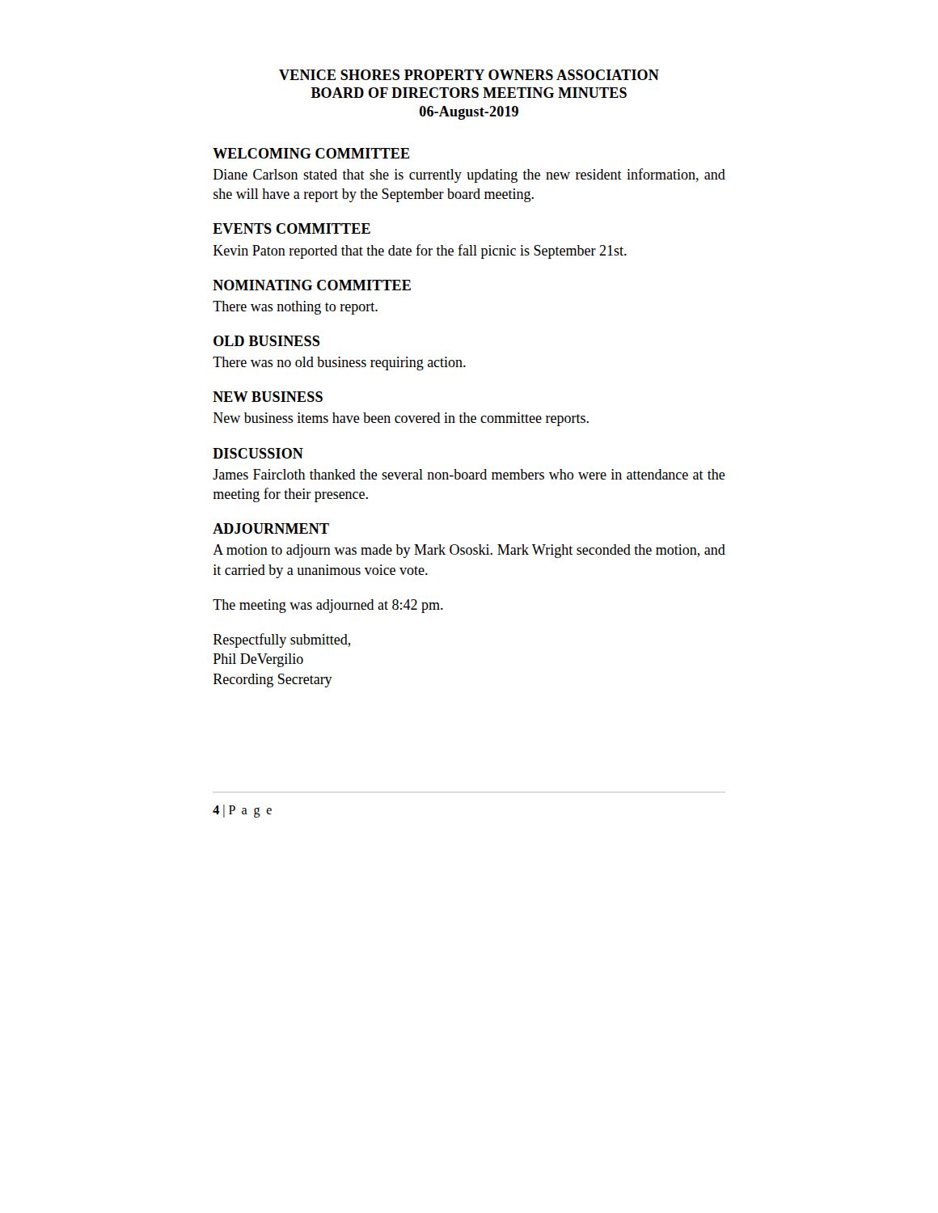VENICE SHORES PROPERTY OWNERS ASSOCIATION
BOARD OF DIRECTORS MEETING MINUTES
06-August-2019
WELCOMING COMMITTEE
Diane Carlson stated that she is currently updating the new resident information, and she will have a report by the September board meeting.
EVENTS COMMITTEE
Kevin Paton reported that the date for the fall picnic is September 21st.
NOMINATING COMMITTEE
There was nothing to report.
OLD BUSINESS
There was no old business requiring action.
NEW BUSINESS
New business items have been covered in the committee reports.
DISCUSSION
James Faircloth thanked the several non-board members who were in attendance at the meeting for their presence.
ADJOURNMENT
A motion to adjourn was made by Mark Ososki. Mark Wright seconded the motion, and it carried by a unanimous voice vote.
The meeting was adjourned at 8:42 pm.
Respectfully submitted,
Phil DeVergilio
Recording Secretary
4 | P a g e